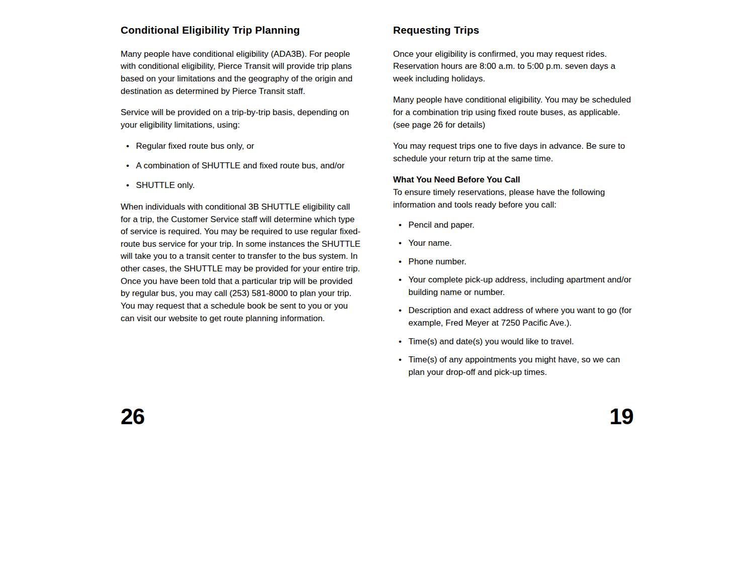Conditional Eligibility Trip Planning
Many people have conditional eligibility (ADA3B). For people with conditional eligibility, Pierce Transit will provide trip plans based on your limitations and the geography of the origin and destination as determined by Pierce Transit staff.
Service will be provided on a trip-by-trip basis, depending on your eligibility limitations, using:
Regular fixed route bus only, or
A combination of SHUTTLE and fixed route bus, and/or
SHUTTLE only.
When individuals with conditional 3B SHUTTLE eligibility call for a trip, the Customer Service staff will determine which type of service is required. You may be required to use regular fixed-route bus service for your trip. In some instances the SHUTTLE will take you to a transit center to transfer to the bus system. In other cases, the SHUTTLE may be provided for your entire trip. Once you have been told that a particular trip will be provided by regular bus, you may call (253) 581-8000 to plan your trip. You may request that a schedule book be sent to you or you can visit our website to get route planning information.
Requesting Trips
Once your eligibility is confirmed, you may request rides. Reservation hours are 8:00 a.m. to 5:00 p.m. seven days a week including holidays.
Many people have conditional eligibility. You may be scheduled for a combination trip using fixed route buses, as applicable. (see page 26 for details)
You may request trips one to five days in advance. Be sure to schedule your return trip at the same time.
What You Need Before You Call
To ensure timely reservations, please have the following information and tools ready before you call:
Pencil and paper.
Your name.
Phone number.
Your complete pick-up address, including apartment and/or building name or number.
Description and exact address of where you want to go (for example, Fred Meyer at 7250 Pacific Ave.).
Time(s) and date(s) you would like to travel.
Time(s) of any appointments you might have, so we can plan your drop-off and pick-up times.
26
19